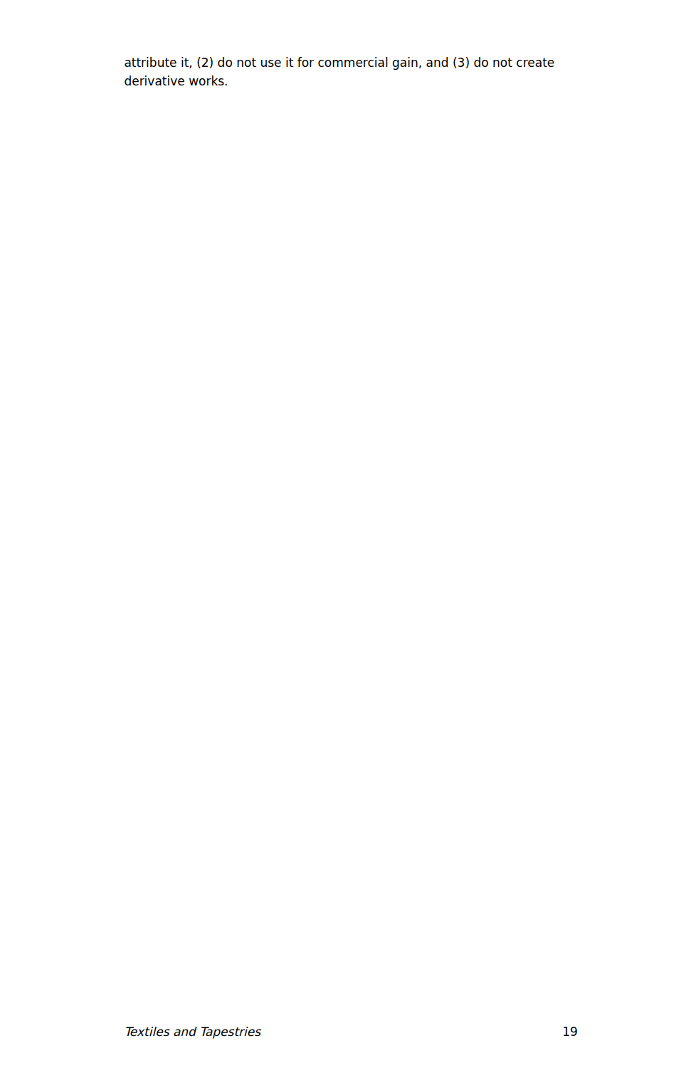attribute it, (2) do not use it for commercial gain, and (3) do not create derivative works.
Textiles and Tapestries 19